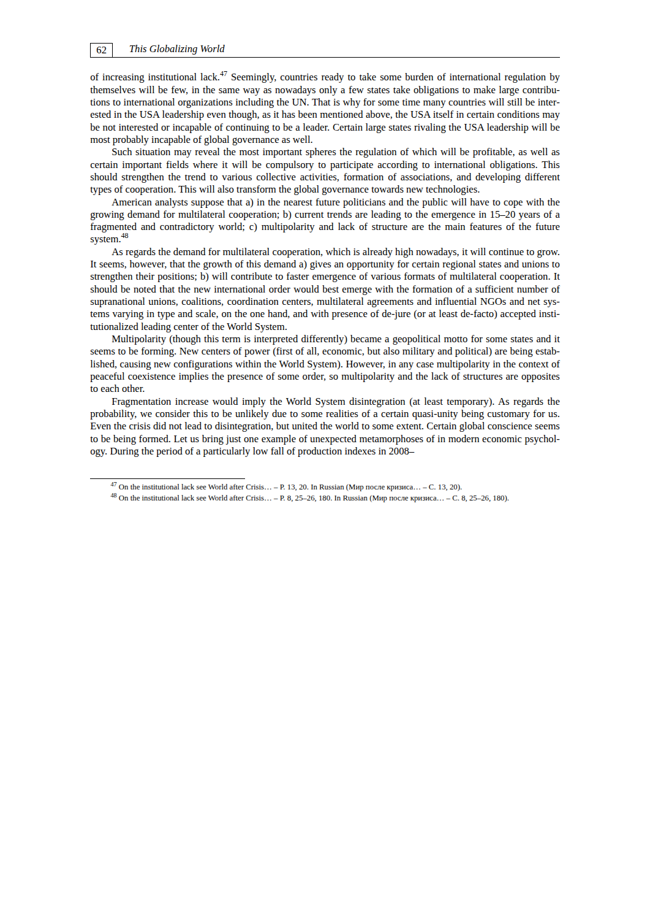62
This Globalizing World
of increasing institutional lack.47 Seemingly, countries ready to take some burden of international regulation by themselves will be few, in the same way as nowadays only a few states take obligations to make large contributions to international organizations including the UN. That is why for some time many countries will still be interested in the USA leadership even though, as it has been mentioned above, the USA itself in certain conditions may be not interested or incapable of continuing to be a leader. Certain large states rivaling the USA leadership will be most probably incapable of global governance as well.
Such situation may reveal the most important spheres the regulation of which will be profitable, as well as certain important fields where it will be compulsory to participate according to international obligations. This should strengthen the trend to various collective activities, formation of associations, and developing different types of cooperation. This will also transform the global governance towards new technologies.
American analysts suppose that a) in the nearest future politicians and the public will have to cope with the growing demand for multilateral cooperation; b) current trends are leading to the emergence in 15–20 years of a fragmented and contradictory world; c) multipolarity and lack of structure are the main features of the future system.48
As regards the demand for multilateral cooperation, which is already high nowadays, it will continue to grow. It seems, however, that the growth of this demand a) gives an opportunity for certain regional states and unions to strengthen their positions; b) will contribute to faster emergence of various formats of multilateral cooperation. It should be noted that the new international order would best emerge with the formation of a sufficient number of supranational unions, coalitions, coordination centers, multilateral agreements and influential NGOs and net systems varying in type and scale, on the one hand, and with presence of de-jure (or at least de-facto) accepted institutionalized leading center of the World System.
Multipolarity (though this term is interpreted differently) became a geopolitical motto for some states and it seems to be forming. New centers of power (first of all, economic, but also military and political) are being established, causing new configurations within the World System). However, in any case multipolarity in the context of peaceful coexistence implies the presence of some order, so multipolarity and the lack of structures are opposites to each other.
Fragmentation increase would imply the World System disintegration (at least temporary). As regards the probability, we consider this to be unlikely due to some realities of a certain quasi-unity being customary for us. Even the crisis did not lead to disintegration, but united the world to some extent. Certain global conscience seems to be being formed. Let us bring just one example of unexpected metamorphoses of in modern economic psychology. During the period of a particularly low fall of production indexes in 2008–
47 On the institutional lack see World after Crisis… – P. 13, 20. In Russian (Мир после кризиса… – С. 13, 20).
48 On the institutional lack see World after Crisis… – P. 8, 25–26, 180. In Russian (Мир после кризиса… – С. 8, 25–26, 180).